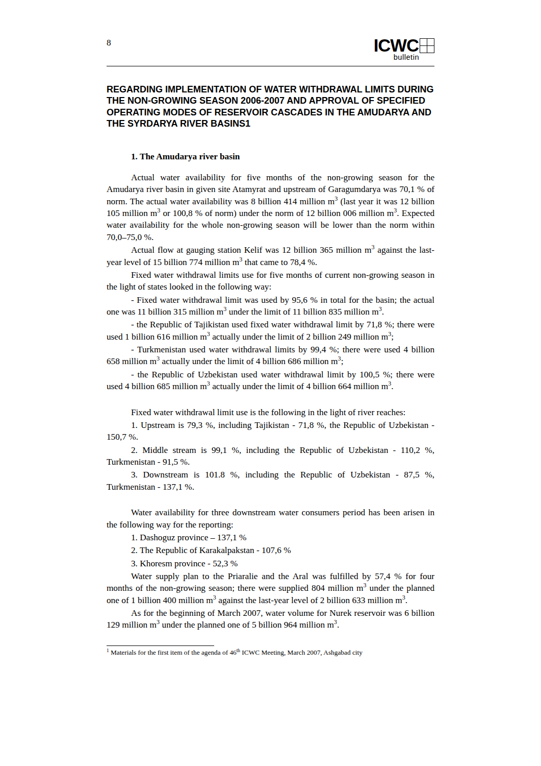8
ICWC
bulletin
REGARDING IMPLEMENTATION OF WATER WITHDRAWAL LIMITS DURING THE NON-GROWING SEASON 2006-2007 AND APPROVAL OF SPECIFIED OPERATING MODES OF RESERVOIR CASCADES IN THE AMUDARYA AND THE SYRDARYA RIVER BASINS1
1. The Amudarya river basin
Actual water availability for five months of the non-growing season for the Amudarya river basin in given site Atamyrat and upstream of Garagumdarya was 70,1 % of norm. The actual water availability was 8 billion 414 million m3 (last year it was 12 billion 105 million m3 or 100,8 % of norm) under the norm of 12 billion 006 million m3. Expected water availability for the whole non-growing season will be lower than the norm within 70,0–75,0 %.
Actual flow at gauging station Kelif was 12 billion 365 million m3 against the last-year level of 15 billion 774 million m3 that came to 78,4 %.
Fixed water withdrawal limits use for five months of current non-growing season in the light of states looked in the following way:
- Fixed water withdrawal limit was used by 95,6 % in total for the basin; the actual one was 11 billion 315 million m3 under the limit of 11 billion 835 million m3.
- the Republic of Tajikistan used fixed water withdrawal limit by 71,8 %; there were used 1 billion 616 million m3 actually under the limit of 2 billion 249 million m3;
- Turkmenistan used water withdrawal limits by 99,4 %; there were used 4 billion 658 million m3 actually under the limit of 4 billion 686 million m3;
- the Republic of Uzbekistan used water withdrawal limit by 100,5 %; there were used 4 billion 685 million m3 actually under the limit of 4 billion 664 million m3.
Fixed water withdrawal limit use is the following in the light of river reaches:
1. Upstream is 79,3 %, including Tajikistan - 71,8 %, the Republic of Uzbekistan - 150,7 %.
2. Middle stream is 99,1 %, including the Republic of Uzbekistan - 110,2 %, Turkmenistan - 91,5 %.
3. Downstream is 101.8 %, including the Republic of Uzbekistan - 87,5 %, Turkmenistan - 137,1 %.
Water availability for three downstream water consumers period has been arisen in the following way for the reporting:
1. Dashoguz province – 137,1 %
2. The Republic of Karakalpakstan - 107,6 %
3. Khoresm province - 52,3 %
Water supply plan to the Priaralie and the Aral was fulfilled by 57,4 % for four months of the non-growing season; there were supplied 804 million m3 under the planned one of 1 billion 400 million m3 against the last-year level of 2 billion 633 million m3.
As for the beginning of March 2007, water volume for Nurek reservoir was 6 billion 129 million m3 under the planned one of 5 billion 964 million m3.
1 Materials for the first item of the agenda of 46th ICWC Meeting, March 2007, Ashgabad city